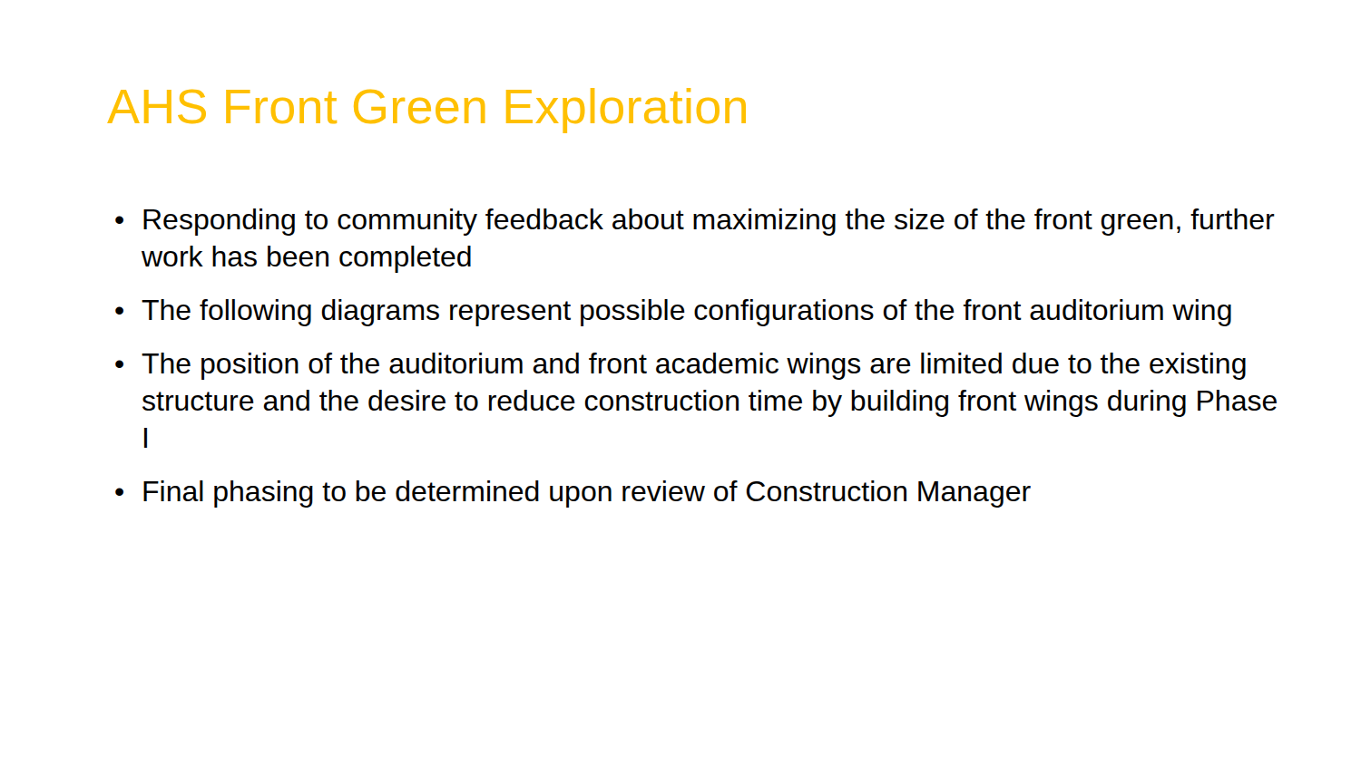AHS Front Green Exploration
Responding to community feedback about maximizing the size of the front green, further work has been completed
The following diagrams represent possible configurations of the front auditorium wing
The position of the auditorium and front academic wings are limited due to the existing structure and the desire to reduce construction time by building front wings during Phase I
Final phasing to be determined upon review of Construction Manager